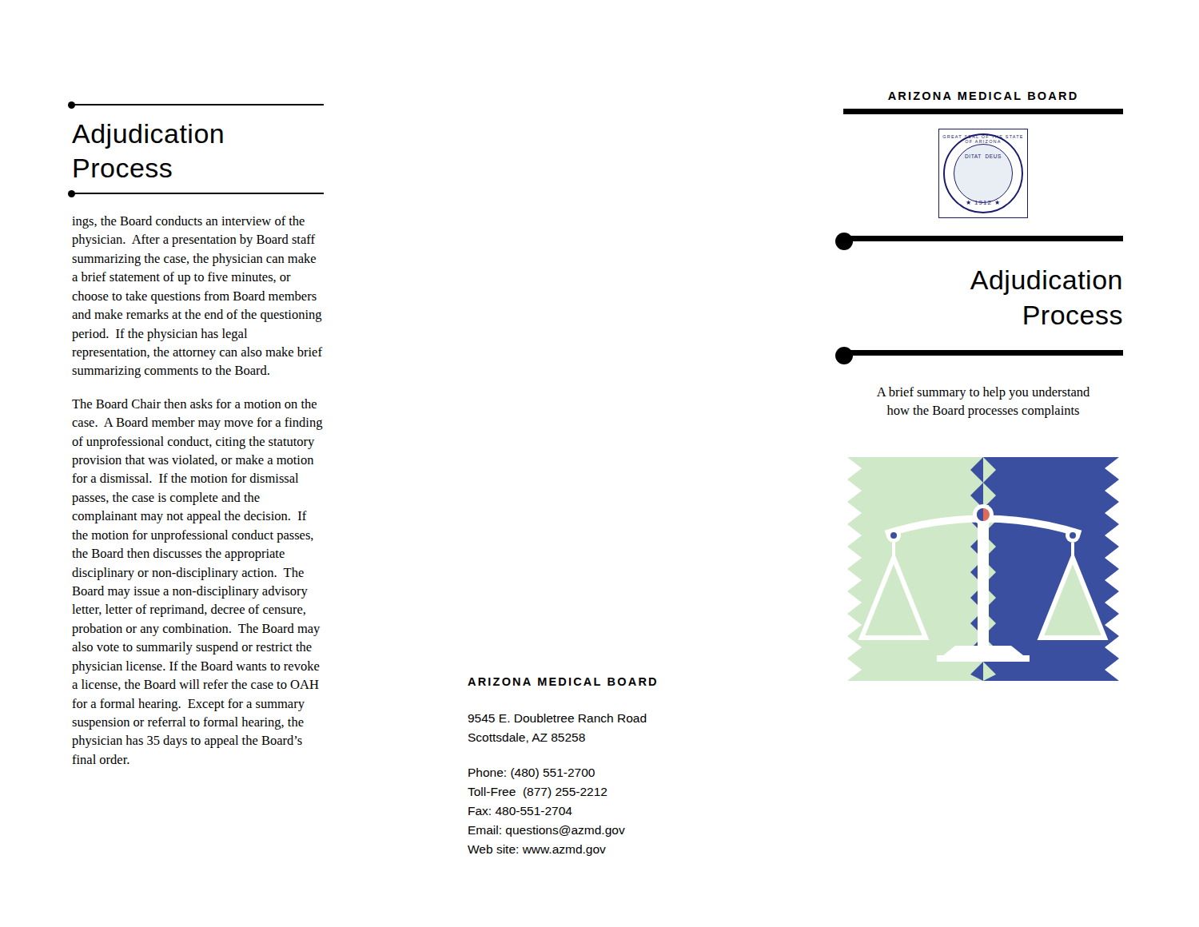Adjudication
Process
ings, the Board conducts an interview of the physician. After a presentation by Board staff summarizing the case, the physician can make a brief statement of up to five minutes, or choose to take questions from Board members and make remarks at the end of the questioning period. If the physician has legal representation, the attorney can also make brief summarizing comments to the Board.
The Board Chair then asks for a motion on the case. A Board member may move for a finding of unprofessional conduct, citing the statutory provision that was violated, or make a motion for a dismissal. If the motion for dismissal passes, the case is complete and the complainant may not appeal the decision. If the motion for unprofessional conduct passes, the Board then discusses the appropriate disciplinary or non-disciplinary action. The Board may issue a non-disciplinary advisory letter, letter of reprimand, decree of censure, probation or any combination. The Board may also vote to summarily suspend or restrict the physician license. If the Board wants to revoke a license, the Board will refer the case to OAH for a formal hearing. Except for a summary suspension or referral to formal hearing, the physician has 35 days to appeal the Board’s final order.
ARIZONA MEDICAL BOARD
9545 E. Doubletree Ranch Road
Scottsdale, AZ 85258
Phone: (480) 551-2700
Toll-Free (877) 255-2212
Fax: 480-551-2704
Email: questions@azmd.gov
Web site: www.azmd.gov
ARIZONA MEDICAL BOARD
GREAT SEAL OF THE STATE OF ARIZONA
DITAT DEUS
★ 1912 ★
Adjudication
Process
A brief summary to help you understand
how the Board processes complaints